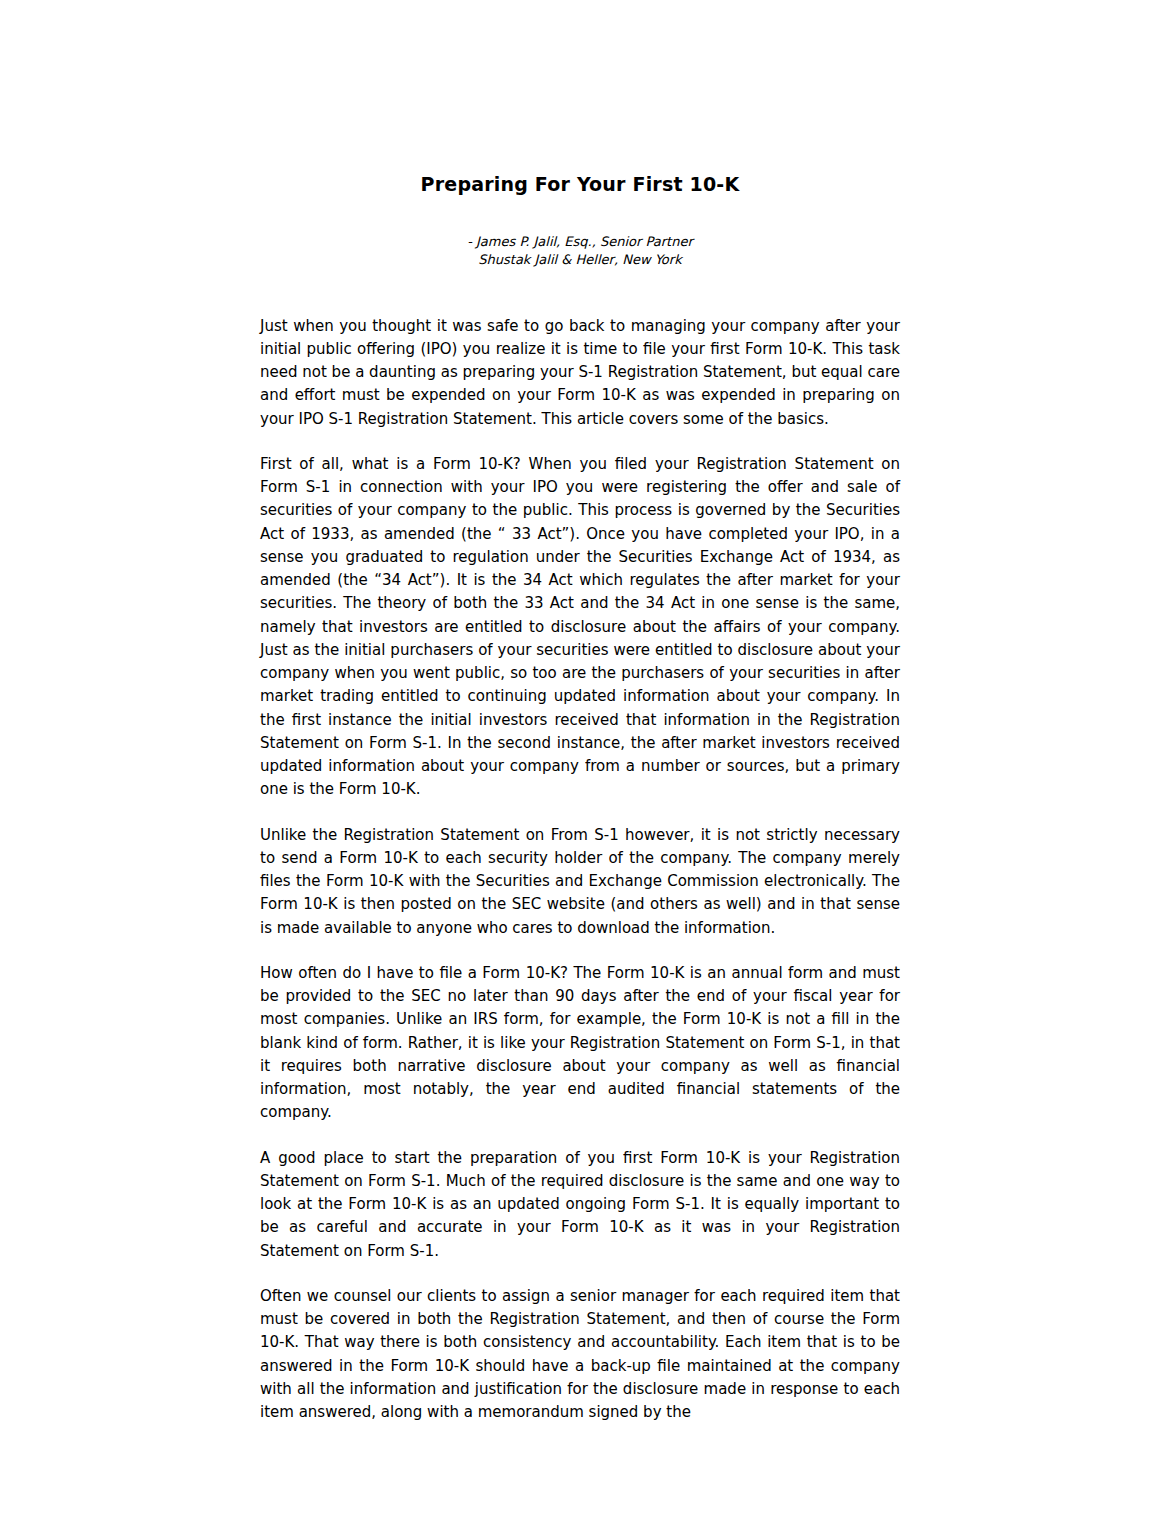Preparing For Your First 10-K
- James P. Jalil, Esq., Senior Partner
Shustak Jalil & Heller, New York
Just when you thought it was safe to go back to managing your company after your initial public offering (IPO) you realize it is time to file your first Form 10-K. This task need not be a daunting as preparing your S-1 Registration Statement, but equal care and effort must be expended on your Form 10-K as was expended in preparing on your IPO S-1 Registration Statement. This article covers some of the basics.
First of all, what is a Form 10-K? When you filed your Registration Statement on Form S-1 in connection with your IPO you were registering the offer and sale of securities of your company to the public. This process is governed by the Securities Act of 1933, as amended (the “ 33 Act”). Once you have completed your IPO, in a sense you graduated to regulation under the Securities Exchange Act of 1934, as amended (the “34 Act”). It is the 34 Act which regulates the after market for your securities. The theory of both the 33 Act and the 34 Act in one sense is the same, namely that investors are entitled to disclosure about the affairs of your company. Just as the initial purchasers of your securities were entitled to disclosure about your company when you went public, so too are the purchasers of your securities in after market trading entitled to continuing updated information about your company. In the first instance the initial investors received that information in the Registration Statement on Form S-1. In the second instance, the after market investors received updated information about your company from a number or sources, but a primary one is the Form 10-K.
Unlike the Registration Statement on From S-1 however, it is not strictly necessary to send a Form 10-K to each security holder of the company. The company merely files the Form 10-K with the Securities and Exchange Commission electronically. The Form 10-K is then posted on the SEC website (and others as well) and in that sense is made available to anyone who cares to download the information.
How often do I have to file a Form 10-K? The Form 10-K is an annual form and must be provided to the SEC no later than 90 days after the end of your fiscal year for most companies. Unlike an IRS form, for example, the Form 10-K is not a fill in the blank kind of form. Rather, it is like your Registration Statement on Form S-1, in that it requires both narrative disclosure about your company as well as financial information, most notably, the year end audited financial statements of the company.
A good place to start the preparation of you first Form 10-K is your Registration Statement on Form S-1. Much of the required disclosure is the same and one way to look at the Form 10-K is as an updated ongoing Form S-1. It is equally important to be as careful and accurate in your Form 10-K as it was in your Registration Statement on Form S-1.
Often we counsel our clients to assign a senior manager for each required item that must be covered in both the Registration Statement, and then of course the Form 10-K. That way there is both consistency and accountability. Each item that is to be answered in the Form 10-K should have a back-up file maintained at the company with all the information and justification for the disclosure made in response to each item answered, along with a memorandum signed by the